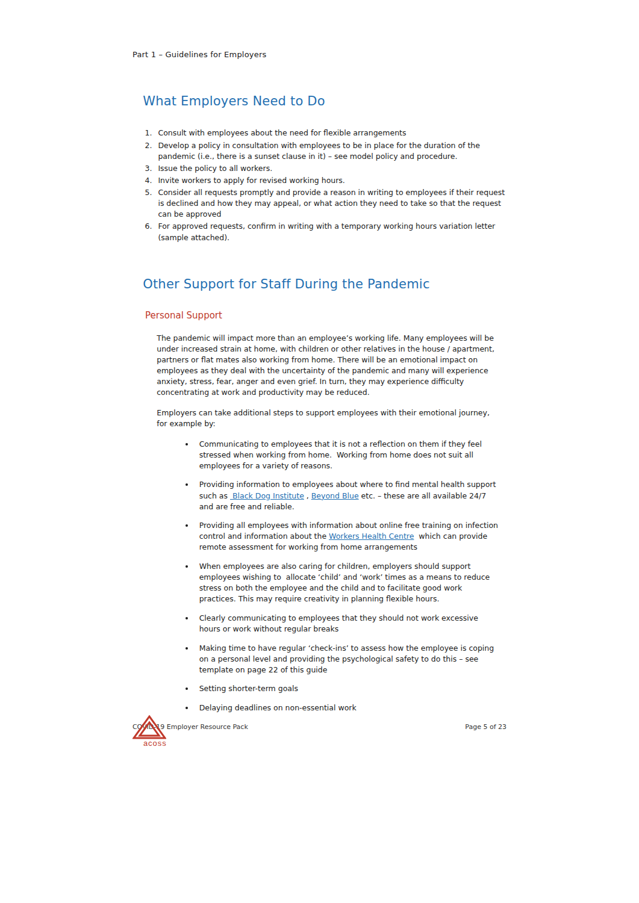Part 1 – Guidelines for Employers
What Employers Need to Do
Consult with employees about the need for flexible arrangements
Develop a policy in consultation with employees to be in place for the duration of the pandemic (i.e., there is a sunset clause in it) – see model policy and procedure.
Issue the policy to all workers.
Invite workers to apply for revised working hours.
Consider all requests promptly and provide a reason in writing to employees if their request is declined and how they may appeal, or what action they need to take so that the request can be approved
For approved requests, confirm in writing with a temporary working hours variation letter (sample attached).
Other Support for Staff During the Pandemic
Personal Support
The pandemic will impact more than an employee’s working life. Many employees will be under increased strain at home, with children or other relatives in the house / apartment, partners or flat mates also working from home. There will be an emotional impact on employees as they deal with the uncertainty of the pandemic and many will experience anxiety, stress, fear, anger and even grief. In turn, they may experience difficulty concentrating at work and productivity may be reduced.
Employers can take additional steps to support employees with their emotional journey, for example by:
Communicating to employees that it is not a reflection on them if they feel stressed when working from home. Working from home does not suit all employees for a variety of reasons.
Providing information to employees about where to find mental health support such as Black Dog Institute , Beyond Blue etc. – these are all available 24/7 and are free and reliable.
Providing all employees with information about online free training on infection control and information about the Workers Health Centre which can provide remote assessment for working from home arrangements
When employees are also caring for children, employers should support employees wishing to allocate ‘child’ and ‘work’ times as a means to reduce stress on both the employee and the child and to facilitate good work practices. This may require creativity in planning flexible hours.
Clearly communicating to employees that they should not work excessive hours or work without regular breaks
Making time to have regular ‘check-ins’ to assess how the employee is coping on a personal level and providing the psychological safety to do this – see template on page 22 of this guide
Setting shorter-term goals
Delaying deadlines on non-essential work
COVID-19 Employer Resource Pack Page 5 of 23
acoss